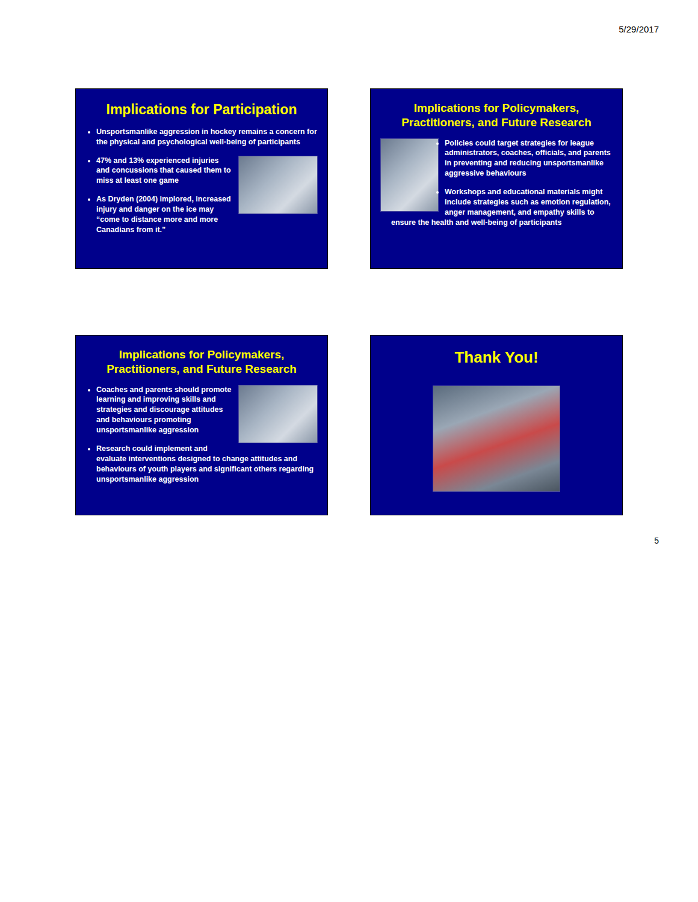5/29/2017
Implications for Participation
Unsportsmanlike aggression in hockey remains a concern for the physical and psychological well-being of participants
47% and 13% experienced injuries and concussions that caused them to miss at least one game
As Dryden (2004) implored, increased injury and danger on the ice may “come to distance more and more Canadians from it.”
Implications for Policymakers,
Practitioners, and Future Research
Policies could target strategies for league administrators, coaches, officials, and parents in preventing and reducing unsportsmanlike aggressive behaviours
Workshops and educational materials might include strategies such as emotion regulation, anger management, and empathy skills to ensure the health and well-being of participants
Implications for Policymakers,
Practitioners, and Future Research
Coaches and parents should promote learning and improving skills and strategies and discourage attitudes and behaviours promoting unsportsmanlike aggression
Research could implement and evaluate interventions designed to change attitudes and behaviours of youth players and significant others regarding unsportsmanlike aggression
Thank You!
5